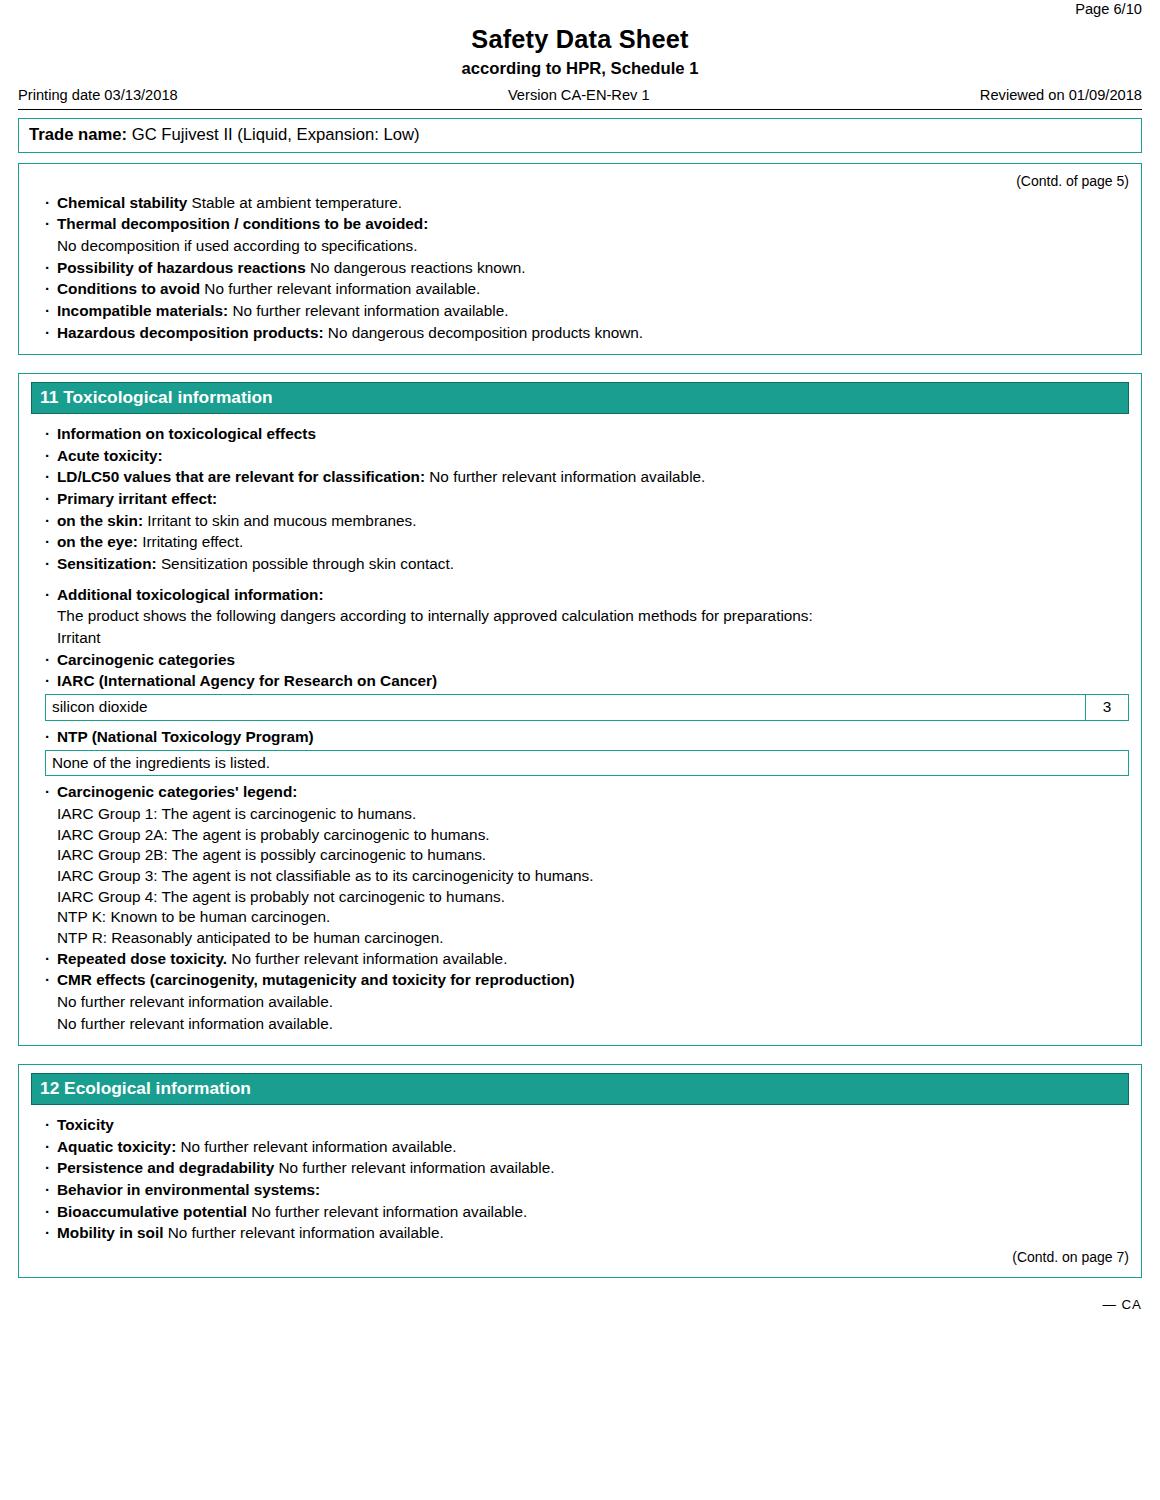Page 6/10
Safety Data Sheet
according to HPR, Schedule 1
Printing date 03/13/2018 Version CA-EN-Rev 1 Reviewed on 01/09/2018
Trade name: GC Fujivest II (Liquid, Expansion: Low)
(Contd. of page 5)
Chemical stability Stable at ambient temperature.
Thermal decomposition / conditions to be avoided:
No decomposition if used according to specifications.
Possibility of hazardous reactions No dangerous reactions known.
Conditions to avoid No further relevant information available.
Incompatible materials: No further relevant information available.
Hazardous decomposition products: No dangerous decomposition products known.
11 Toxicological information
Information on toxicological effects
Acute toxicity:
LD/LC50 values that are relevant for classification: No further relevant information available.
Primary irritant effect:
on the skin: Irritant to skin and mucous membranes.
on the eye: Irritating effect.
Sensitization: Sensitization possible through skin contact.
Additional toxicological information:
The product shows the following dangers according to internally approved calculation methods for preparations:
Irritant
Carcinogenic categories
IARC (International Agency for Research on Cancer)
| silicon dioxide | 3 |
NTP (National Toxicology Program)
| None of the ingredients is listed. |
Carcinogenic categories' legend:
IARC Group 1: The agent is carcinogenic to humans.
IARC Group 2A: The agent is probably carcinogenic to humans.
IARC Group 2B: The agent is possibly carcinogenic to humans.
IARC Group 3: The agent is not classifiable as to its carcinogenicity to humans.
IARC Group 4: The agent is probably not carcinogenic to humans.
NTP K: Known to be human carcinogen.
NTP R: Reasonably anticipated to be human carcinogen.
Repeated dose toxicity. No further relevant information available.
CMR effects (carcinogenity, mutagenicity and toxicity for reproduction)
No further relevant information available.
No further relevant information available.
12 Ecological information
Toxicity
Aquatic toxicity: No further relevant information available.
Persistence and degradability No further relevant information available.
Behavior in environmental systems:
Bioaccumulative potential No further relevant information available.
Mobility in soil No further relevant information available.
(Contd. on page 7)
CA